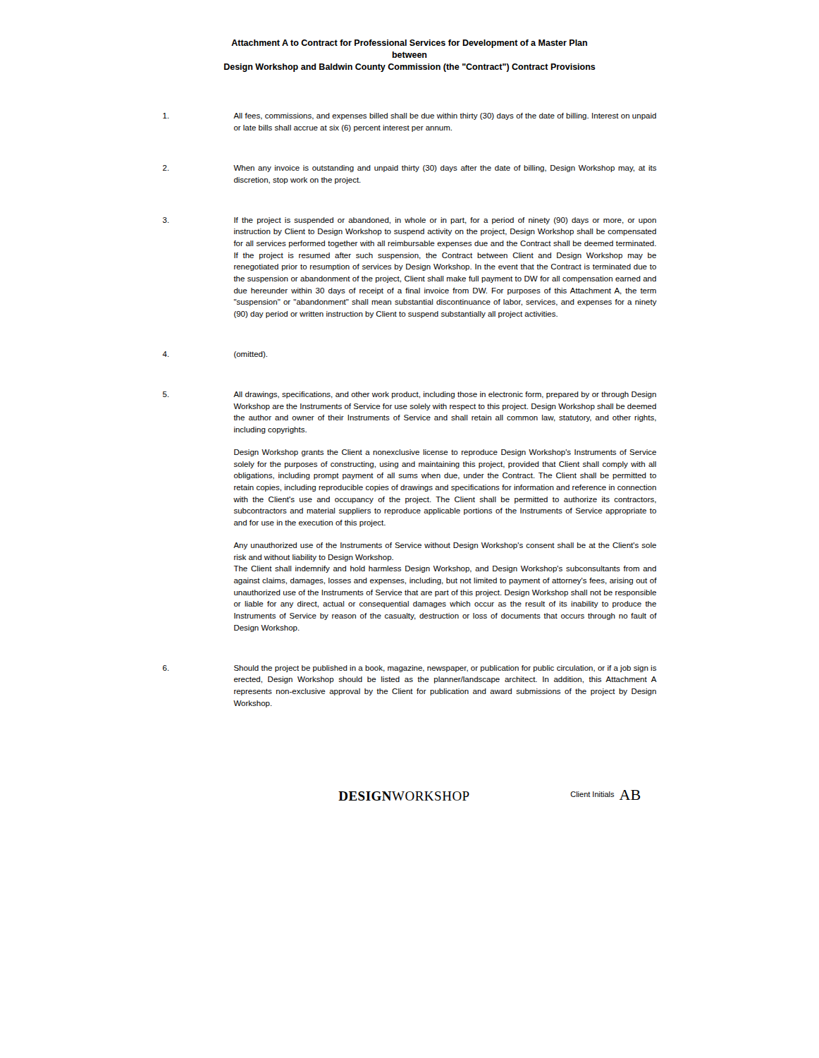Attachment A to Contract for Professional Services for Development of a Master Plan between Design Workshop and Baldwin County Commission (the "Contract") Contract Provisions
1.
All fees, commissions, and expenses billed shall be due within thirty (30) days of the date of billing. Interest on unpaid or late bills shall accrue at six (6) percent interest per annum.
2.
When any invoice is outstanding and unpaid thirty (30) days after the date of billing, Design Workshop may, at its discretion, stop work on the project.
3.
If the project is suspended or abandoned, in whole or in part, for a period of ninety (90) days or more, or upon instruction by Client to Design Workshop to suspend activity on the project, Design Workshop shall be compensated for all services performed together with all reimbursable expenses due and the Contract shall be deemed terminated. If the project is resumed after such suspension, the Contract between Client and Design Workshop may be renegotiated prior to resumption of services by Design Workshop. In the event that the Contract is terminated due to the suspension or abandonment of the project, Client shall make full payment to DW for all compensation earned and due hereunder within 30 days of receipt of a final invoice from DW. For purposes of this Attachment A, the term "suspension" or "abandonment" shall mean substantial discontinuance of labor, services, and expenses for a ninety (90) day period or written instruction by Client to suspend substantially all project activities.
4.
(omitted).
5.
All drawings, specifications, and other work product, including those in electronic form, prepared by or through Design Workshop are the Instruments of Service for use solely with respect to this project. Design Workshop shall be deemed the author and owner of their Instruments of Service and shall retain all common law, statutory, and other rights, including copyrights.
Design Workshop grants the Client a nonexclusive license to reproduce Design Workshop's Instruments of Service solely for the purposes of constructing, using and maintaining this project, provided that Client shall comply with all obligations, including prompt payment of all sums when due, under the Contract. The Client shall be permitted to retain copies, including reproducible copies of drawings and specifications for information and reference in connection with the Client's use and occupancy of the project. The Client shall be permitted to authorize its contractors, subcontractors and material suppliers to reproduce applicable portions of the Instruments of Service appropriate to and for use in the execution of this project.
Any unauthorized use of the Instruments of Service without Design Workshop's consent shall be at the Client's sole risk and without liability to Design Workshop.
The Client shall indemnify and hold harmless Design Workshop, and Design Workshop's subconsultants from and against claims, damages, losses and expenses, including, but not limited to payment of attorney's fees, arising out of unauthorized use of the Instruments of Service that are part of this project. Design Workshop shall not be responsible or liable for any direct, actual or consequential damages which occur as the result of its inability to produce the Instruments of Service by reason of the casualty, destruction or loss of documents that occurs through no fault of Design Workshop.
6.
Should the project be published in a book, magazine, newspaper, or publication for public circulation, or if a job sign is erected, Design Workshop should be listed as the planner/landscape architect. In addition, this Attachment A represents non-exclusive approval by the Client for publication and award submissions of the project by Design Workshop.
DESIGNWORKSHOP
Client Initials AB